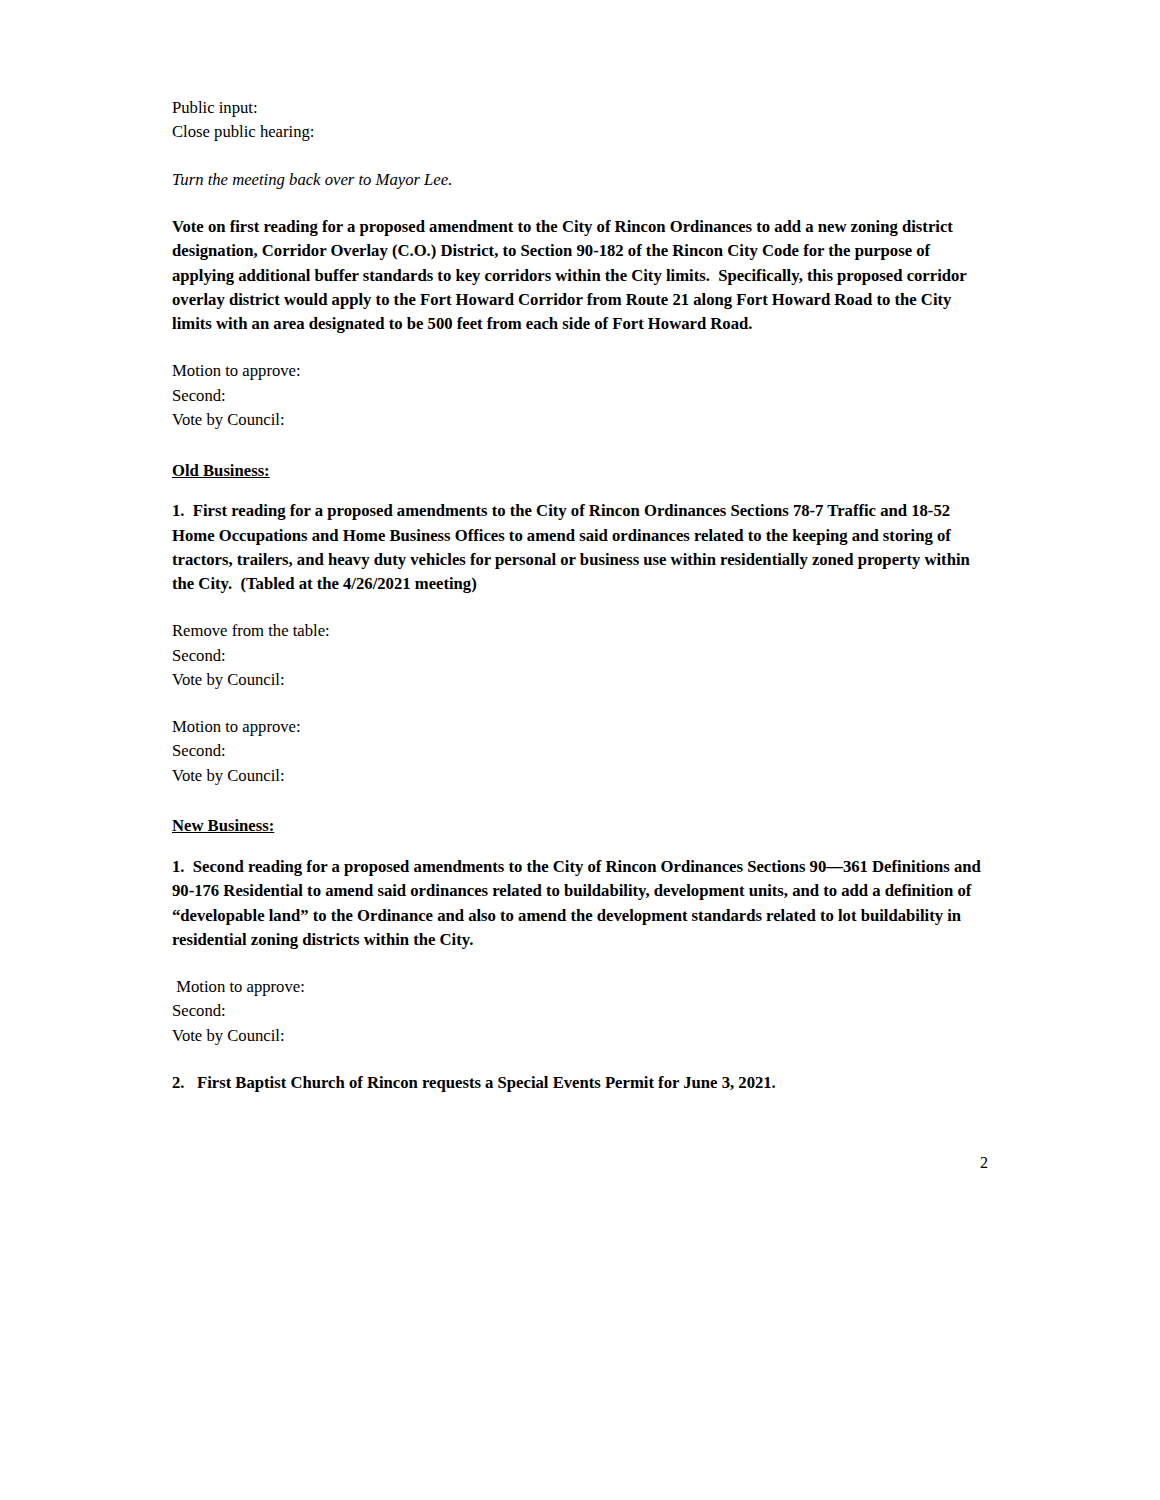Public input:
Close public hearing:
Turn the meeting back over to Mayor Lee.
Vote on first reading for a proposed amendment to the City of Rincon Ordinances to add a new zoning district designation, Corridor Overlay (C.O.) District, to Section 90-182 of the Rincon City Code for the purpose of applying additional buffer standards to key corridors within the City limits. Specifically, this proposed corridor overlay district would apply to the Fort Howard Corridor from Route 21 along Fort Howard Road to the City limits with an area designated to be 500 feet from each side of Fort Howard Road.
Motion to approve:
Second:
Vote by Council:
Old Business:
1. First reading for a proposed amendments to the City of Rincon Ordinances Sections 78-7 Traffic and 18-52 Home Occupations and Home Business Offices to amend said ordinances related to the keeping and storing of tractors, trailers, and heavy duty vehicles for personal or business use within residentially zoned property within the City. (Tabled at the 4/26/2021 meeting)
Remove from the table:
Second:
Vote by Council:
Motion to approve:
Second:
Vote by Council:
New Business:
1. Second reading for a proposed amendments to the City of Rincon Ordinances Sections 90—361 Definitions and 90-176 Residential to amend said ordinances related to buildability, development units, and to add a definition of “developable land” to the Ordinance and also to amend the development standards related to lot buildability in residential zoning districts within the City.
Motion to approve:
Second:
Vote by Council:
2. First Baptist Church of Rincon requests a Special Events Permit for June 3, 2021.
2